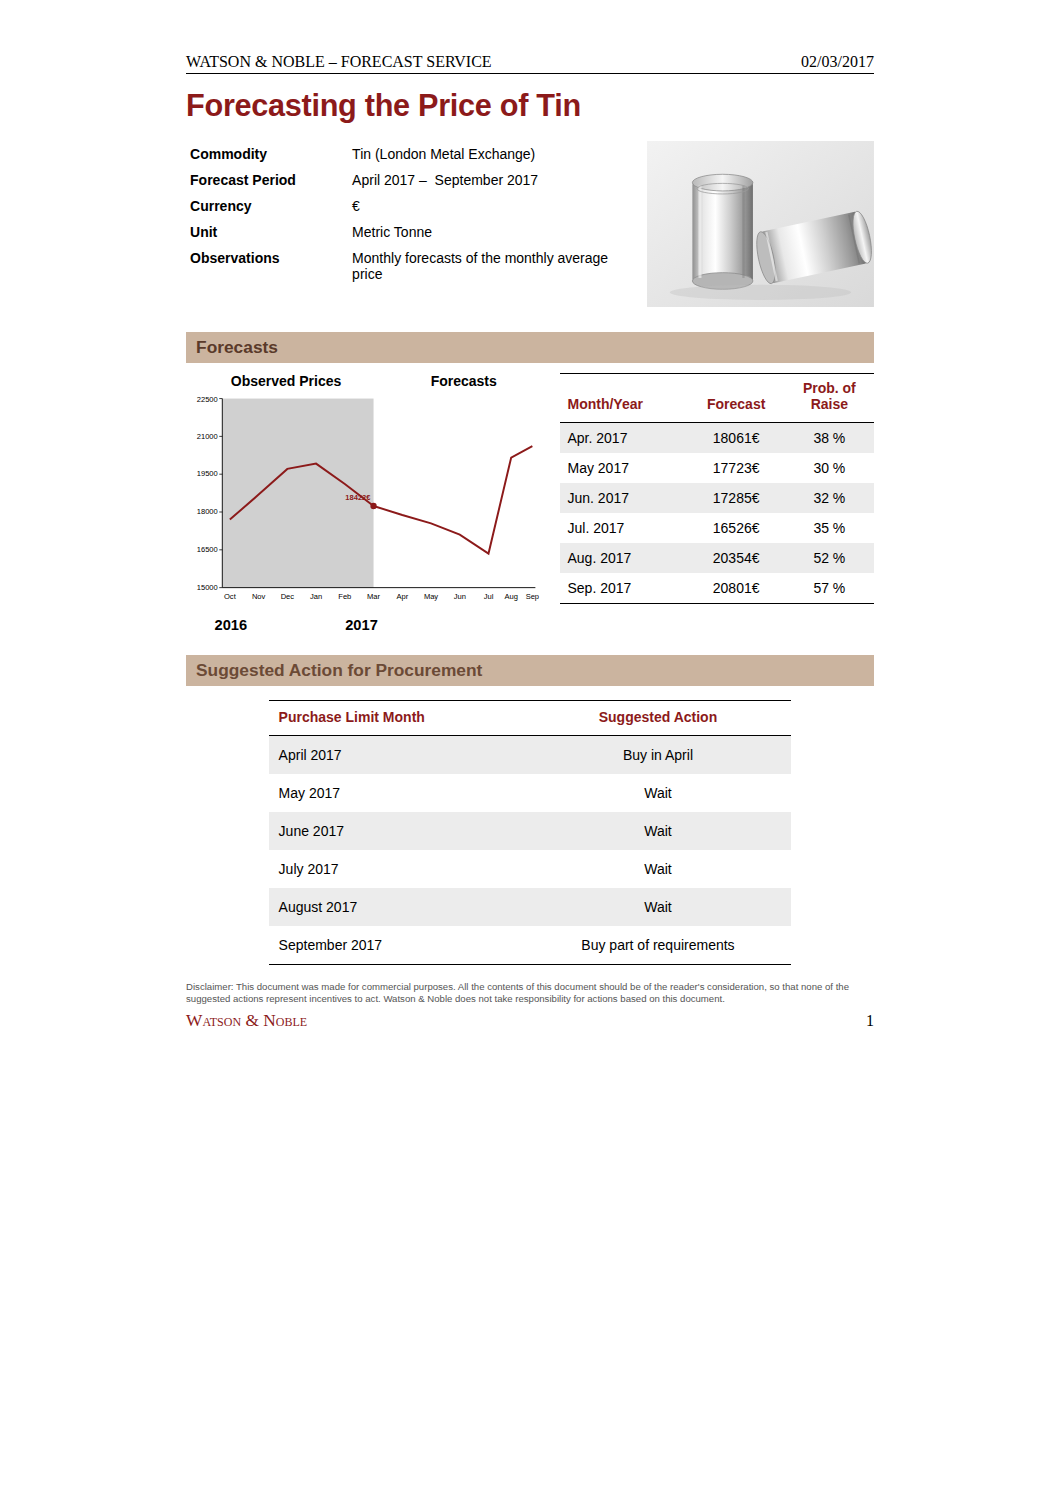WATSON & NOBLE – FORECAST SERVICE
02/03/2017
Forecasting the Price of Tin
| Commodity | Tin (London Metal Exchange) |
| Forecast Period | April 2017 – September 2017 |
| Currency | € |
| Unit | Metric Tonne |
| Observations | Monthly forecasts of the monthly average price |
Forecasts
Observed Prices Forecasts
15000 16500 18000 19500 21000 22500 Oct Nov Dec Jan Feb Mar Apr May Jun Jul Aug Sep 18422€
2016 2017
| Month/Year | Forecast | Prob. of Raise |
| --- | --- | --- |
| Apr. 2017 | 18061€ | 38 % |
| May 2017 | 17723€ | 30 % |
| Jun. 2017 | 17285€ | 32 % |
| Jul. 2017 | 16526€ | 35 % |
| Aug. 2017 | 20354€ | 52 % |
| Sep. 2017 | 20801€ | 57 % |
Suggested Action for Procurement
| Purchase Limit Month | Suggested Action |
| --- | --- |
| April 2017 | Buy in April |
| May 2017 | Wait |
| June 2017 | Wait |
| July 2017 | Wait |
| August 2017 | Wait |
| September 2017 | Buy part of requirements |
Disclaimer: This document was made for commercial purposes. All the contents of this document should be of the reader's consideration, so that none of the suggested actions represent incentives to act. Watson & Noble does not take responsibility for actions based on this document.
Watson & Noble
1